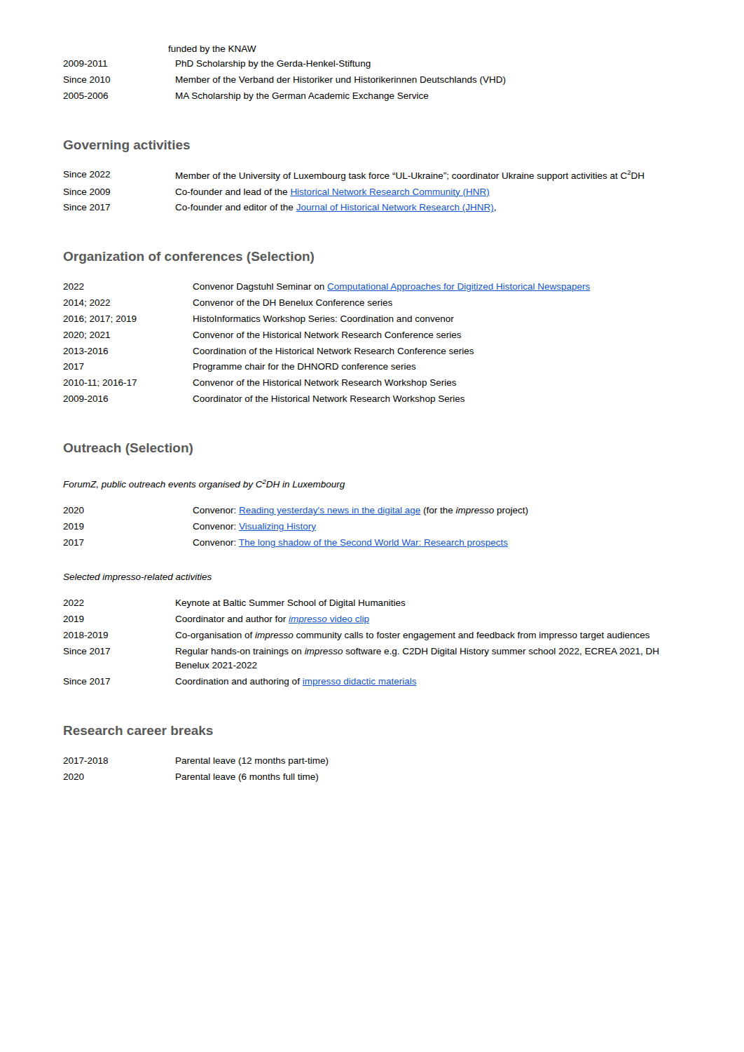funded by the KNAW
| 2009-2011 | PhD Scholarship by the Gerda-Henkel-Stiftung |
| Since 2010 | Member of the Verband der Historiker und Historikerinnen Deutschlands (VHD) |
| 2005-2006 | MA Scholarship by the German Academic Exchange Service |
Governing activities
| Since 2022 | Member of the University of Luxembourg task force “UL-Ukraine”; coordinator Ukraine support activities at C 2 DH |
| Since 2009 | Co-founder and lead of the Historical Network Research Community (HNR) |
| Since 2017 | Co-founder and editor of the Journal of Historical Network Research (JHNR) , |
Organization of conferences (Selection)
| 2022 | Convenor Dagstuhl Seminar on Computational Approaches for Digitized Historical Newspapers |
| 2014; 2022 | Convenor of the DH Benelux Conference series |
| 2016; 2017; 2019 | HistoInformatics Workshop Series: Coordination and convenor |
| 2020; 2021 | Convenor of the Historical Network Research Conference series |
| 2013-2016 | Coordination of the Historical Network Research Conference series |
| 2017 | Programme chair for the DHNORD conference series |
| 2010-11; 2016-17 | Convenor of the Historical Network Research Workshop Series |
| 2009-2016 | Coordinator of the Historical Network Research Workshop Series |
Outreach (Selection)
ForumZ, public outreach events organised by C2DH in Luxembourg
| 2020 | Convenor: Reading yesterday's news in the digital age (for the impresso project) |
| 2019 | Convenor: Visualizing History |
| 2017 | Convenor: The long shadow of the Second World War: Research prospects |
Selected impresso-related activities
| 2022 | Keynote at Baltic Summer School of Digital Humanities |
| 2019 | Coordinator and author for impresso video clip |
| 2018-2019 | Co-organisation of impresso community calls to foster engagement and feedback from impresso target audiences |
| Since 2017 | Regular hands-on trainings on impresso software e.g. C2DH Digital History summer school 2022, ECREA 2021, DH Benelux 2021-2022 |
| Since 2017 | Coordination and authoring of impresso didactic materials |
Research career breaks
| 2017-2018 | Parental leave (12 months part-time) |
| 2020 | Parental leave (6 months full time) |